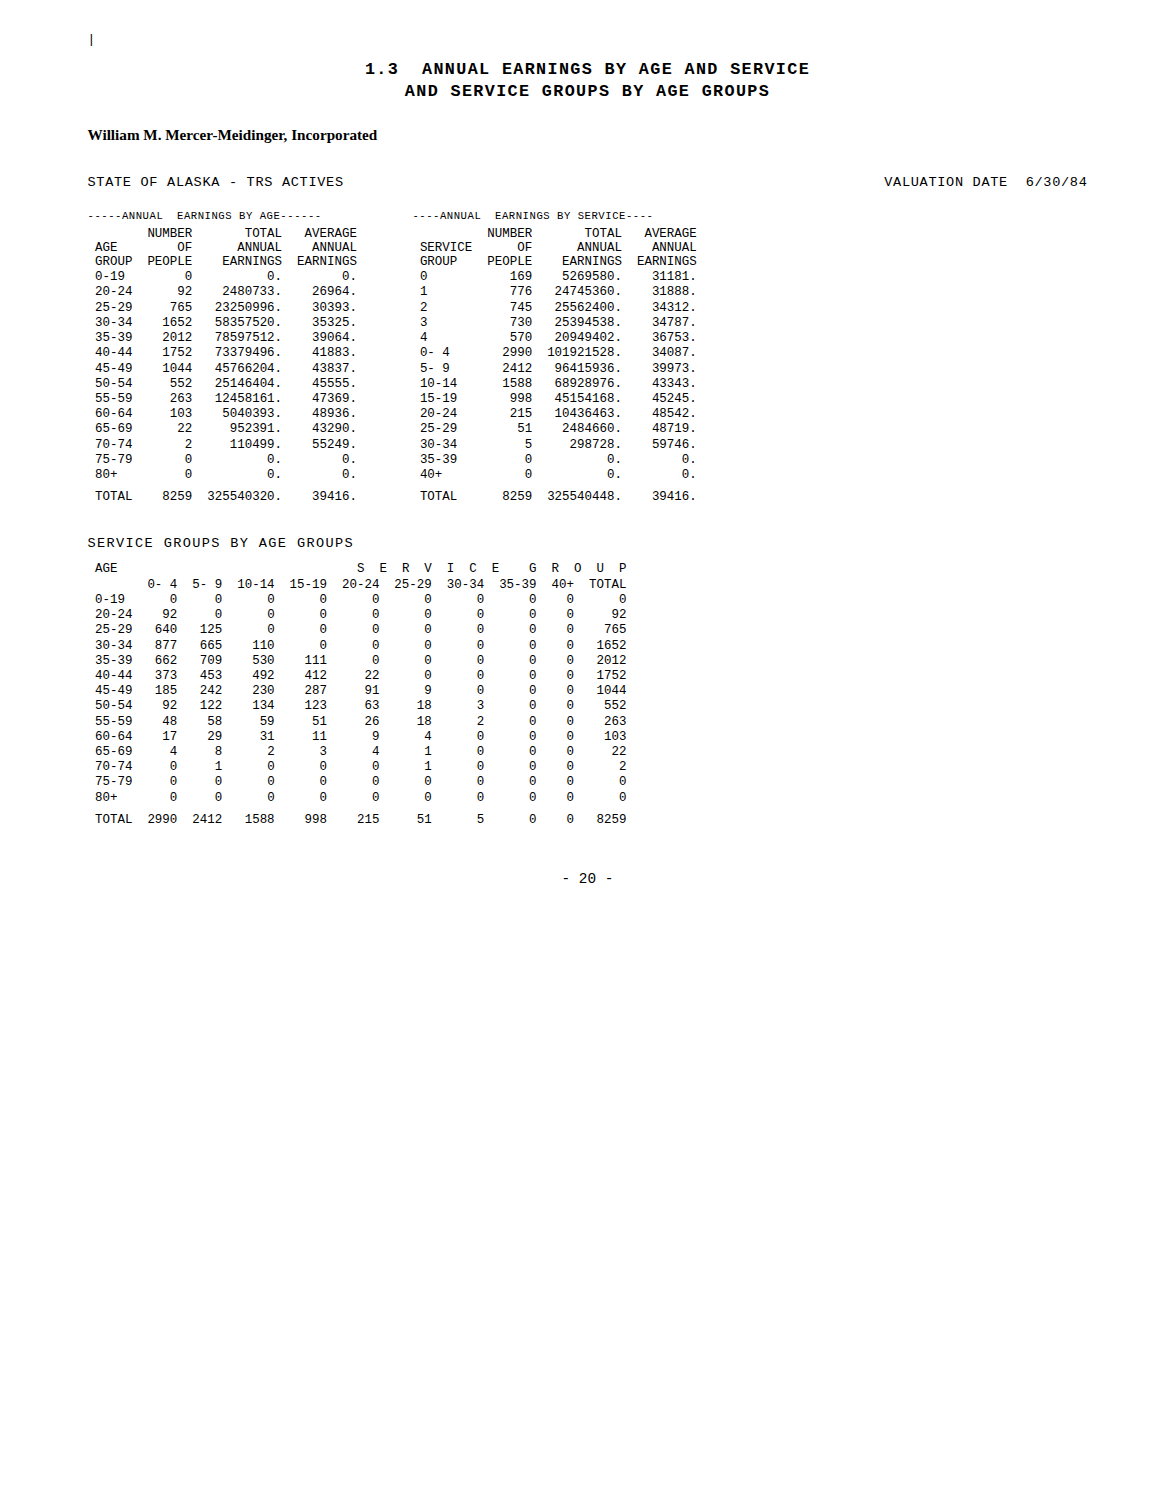|
1.3 ANNUAL EARNINGS BY AGE AND SERVICE
AND SERVICE GROUPS BY AGE GROUPS
William M. Mercer-Meidinger, Incorporated
STATE OF ALASKA - TRS ACTIVES VALUATION DATE 6/30/84
-----ANNUAL EARNINGS BY AGE------
| AGE GROUP | NUMBER OF PEOPLE | TOTAL ANNUAL EARNINGS | AVERAGE ANNUAL EARNINGS |
| --- | --- | --- | --- |
| 0-19 | 0 | 0. | 0. |
| 20-24 | 92 | 2480733. | 26964. |
| 25-29 | 765 | 23250996. | 30393. |
| 30-34 | 1652 | 58357520. | 35325. |
| 35-39 | 2012 | 78597512. | 39064. |
| 40-44 | 1752 | 73379496. | 41883. |
| 45-49 | 1044 | 45766204. | 43837. |
| 50-54 | 552 | 25146404. | 45555. |
| 55-59 | 263 | 12458161. | 47369. |
| 60-64 | 103 | 5040393. | 48936. |
| 65-69 | 22 | 952391. | 43290. |
| 70-74 | 2 | 110499. | 55249. |
| 75-79 | 0 | 0. | 0. |
| 80+ | 0 | 0. | 0. |
| TOTAL | 8259 | 325540320. | 39416. |
----ANNUAL EARNINGS BY SERVICE----
| SERVICE GROUP | NUMBER OF PEOPLE | TOTAL ANNUAL EARNINGS | AVERAGE ANNUAL EARNINGS |
| --- | --- | --- | --- |
| 0 | 169 | 5269580. | 31181. |
| 1 | 776 | 24745360. | 31888. |
| 2 | 745 | 25562400. | 34312. |
| 3 | 730 | 25394538. | 34787. |
| 4 | 570 | 20949402. | 36753. |
| 0- 4 | 2990 | 101921528. | 34087. |
| 5- 9 | 2412 | 96415936. | 39973. |
| 10-14 | 1588 | 68928976. | 43343. |
| 15-19 | 998 | 45154168. | 45245. |
| 20-24 | 215 | 10436463. | 48542. |
| 25-29 | 51 | 2484660. | 48719. |
| 30-34 | 5 | 298728. | 59746. |
| 35-39 | 0 | 0. | 0. |
| 40+ | 0 | 0. | 0. |
| TOTAL | 8259 | 325540448. | 39416. |
SERVICE GROUPS BY AGE GROUPS
| AGE | S E R V I C E G R O U P |
| --- | --- |
| | 0- 4 | 5- 9 | 10-14 | 15-19 | 20-24 | 25-29 | 30-34 | 35-39 | 40+ | TOTAL |
| 0-19 | 0 | 0 | 0 | 0 | 0 | 0 | 0 | 0 | 0 | 0 |
| 20-24 | 92 | 0 | 0 | 0 | 0 | 0 | 0 | 0 | 0 | 92 |
| 25-29 | 640 | 125 | 0 | 0 | 0 | 0 | 0 | 0 | 0 | 765 |
| 30-34 | 877 | 665 | 110 | 0 | 0 | 0 | 0 | 0 | 0 | 1652 |
| 35-39 | 662 | 709 | 530 | 111 | 0 | 0 | 0 | 0 | 0 | 2012 |
| 40-44 | 373 | 453 | 492 | 412 | 22 | 0 | 0 | 0 | 0 | 1752 |
| 45-49 | 185 | 242 | 230 | 287 | 91 | 9 | 0 | 0 | 0 | 1044 |
| 50-54 | 92 | 122 | 134 | 123 | 63 | 18 | 3 | 0 | 0 | 552 |
| 55-59 | 48 | 58 | 59 | 51 | 26 | 18 | 2 | 0 | 0 | 263 |
| 60-64 | 17 | 29 | 31 | 11 | 9 | 4 | 0 | 0 | 0 | 103 |
| 65-69 | 4 | 8 | 2 | 3 | 4 | 1 | 0 | 0 | 0 | 22 |
| 70-74 | 0 | 1 | 0 | 0 | 0 | 1 | 0 | 0 | 0 | 2 |
| 75-79 | 0 | 0 | 0 | 0 | 0 | 0 | 0 | 0 | 0 | 0 |
| 80+ | 0 | 0 | 0 | 0 | 0 | 0 | 0 | 0 | 0 | 0 |
| TOTAL | 2990 | 2412 | 1588 | 998 | 215 | 51 | 5 | 0 | 0 | 8259 |
- 20 -